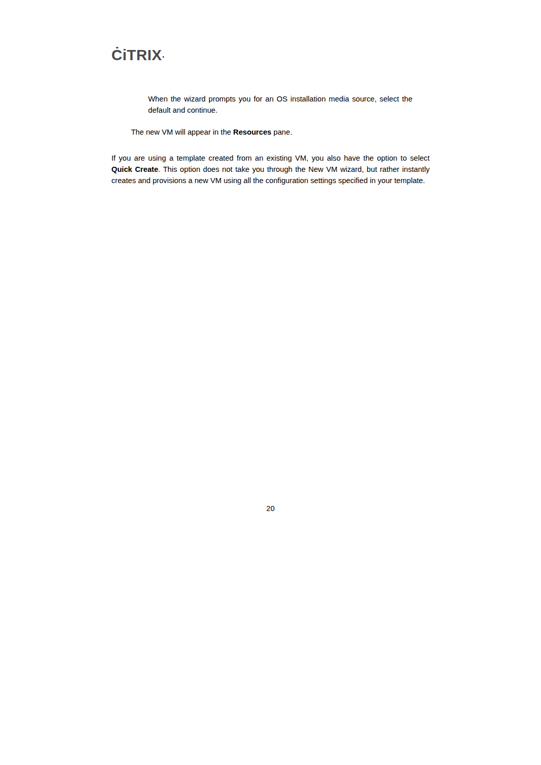ĊiTRIX·
When the wizard prompts you for an OS installation media source, select the default and continue.
The new VM will appear in the Resources pane.
If you are using a template created from an existing VM, you also have the option to select Quick Create. This option does not take you through the New VM wizard, but rather instantly creates and provisions a new VM using all the configuration settings specified in your template.
20